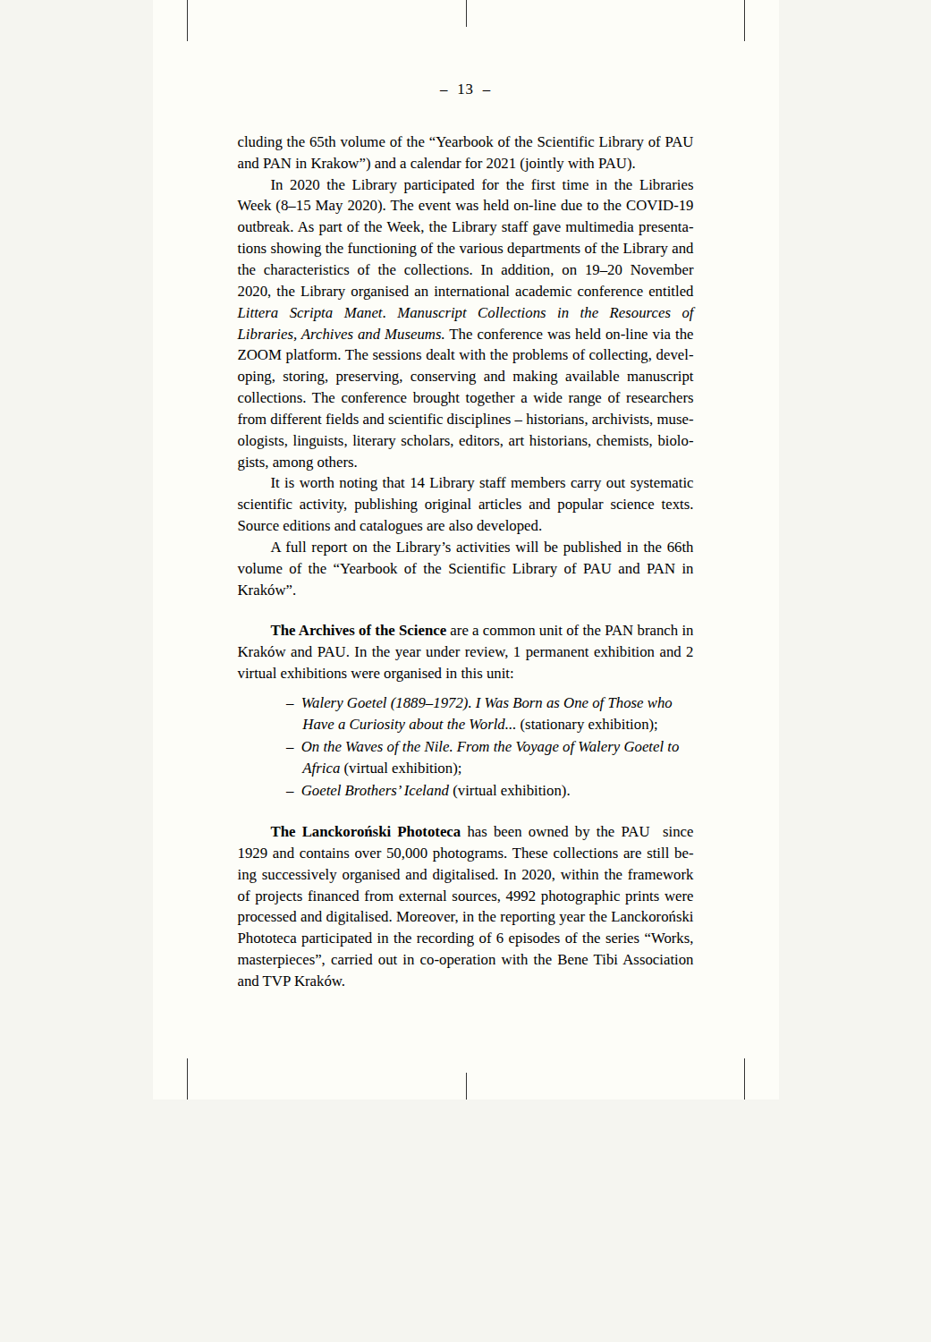– 13 –
cluding the 65th volume of the “Yearbook of the Scientific Library of PAU and PAN in Krakow”) and a calendar for 2021 (jointly with PAU).
In 2020 the Library participated for the first time in the Libraries Week (8–15 May 2020). The event was held on-line due to the COVID-19 outbreak. As part of the Week, the Library staff gave multimedia presentations showing the functioning of the various departments of the Library and the characteristics of the collections. In addition, on 19–20 November 2020, the Library organised an international academic conference entitled Littera Scripta Manet. Manuscript Collections in the Resources of Libraries, Archives and Museums. The conference was held on-line via the ZOOM platform. The sessions dealt with the problems of collecting, developing, storing, preserving, conserving and making available manuscript collections. The conference brought together a wide range of researchers from different fields and scientific disciplines – historians, archivists, museologists, linguists, literary scholars, editors, art historians, chemists, biologists, among others.
It is worth noting that 14 Library staff members carry out systematic scientific activity, publishing original articles and popular science texts. Source editions and catalogues are also developed.
A full report on the Library’s activities will be published in the 66th volume of the “Yearbook of the Scientific Library of PAU and PAN in Kraków”.
The Archives of the Science are a common unit of the PAN branch in Kraków and PAU. In the year under review, 1 permanent exhibition and 2 virtual exhibitions were organised in this unit:
– Walery Goetel (1889–1972). I Was Born as One of Those who Have a Curiosity about the World... (stationary exhibition);
– On the Waves of the Nile. From the Voyage of Walery Goetel to Africa (virtual exhibition);
– Goetel Brothers’ Iceland (virtual exhibition).
The Lanckoroński Phototeca has been owned by the PAU since 1929 and contains over 50,000 photograms. These collections are still being successively organised and digitalised. In 2020, within the framework of projects financed from external sources, 4992 photographic prints were processed and digitalised. Moreover, in the reporting year the Lanckoroński Phototeca participated in the recording of 6 episodes of the series “Works, masterpieces”, carried out in co-operation with the Bene Tibi Association and TVP Kraków.